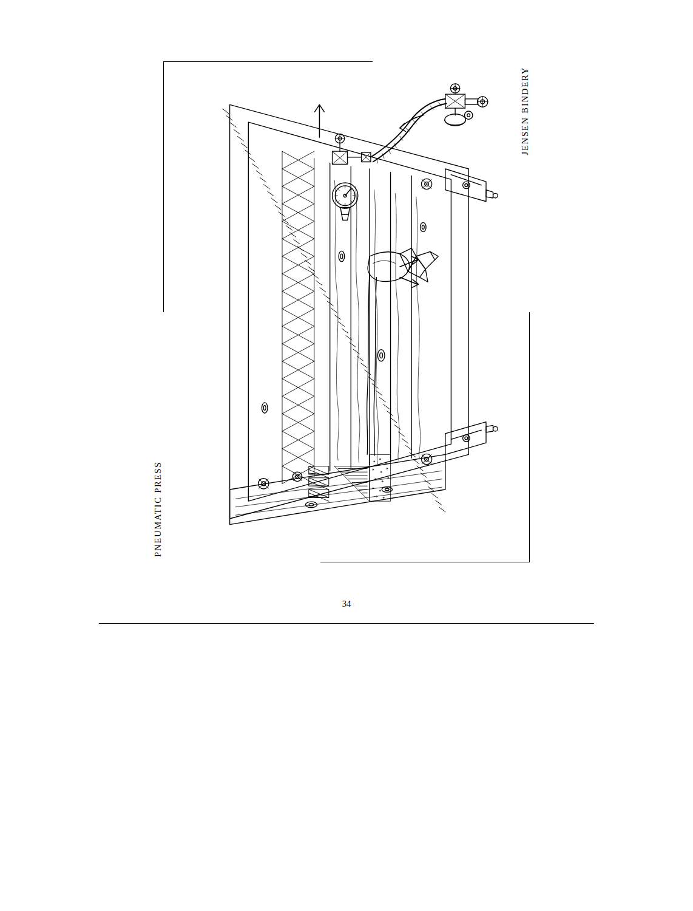PNEUMATIC PRESS
JENSEN BINDERY
34